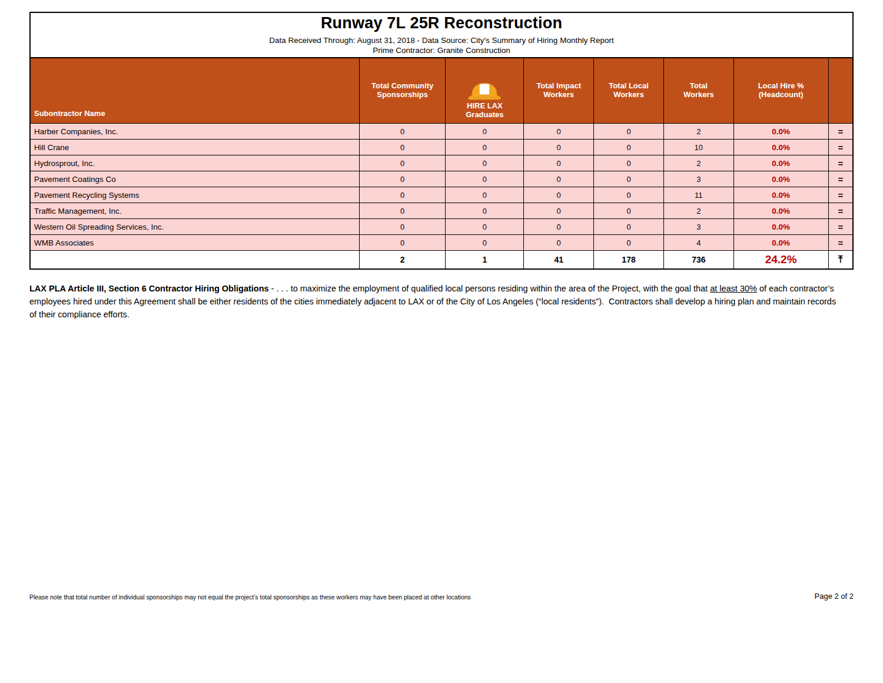| Runway 7L 25R Reconstruction Data Received Through: August 31, 2018 - Data Source: City's Summary of Hiring Monthly Report Prime Contractor: Granite Construction |
| --- |
| Subontractor Name | Total Community Sponsorships | HIRE LAX Graduates | Total Impact Workers | Total Local Workers | Total Workers | Local Hire % (Headcount) | |
| Harber Companies, Inc. | 0 | 0 | 0 | 0 | 2 | 0.0% | = |
| Hill Crane | 0 | 0 | 0 | 0 | 10 | 0.0% | = |
| Hydrosprout, Inc. | 0 | 0 | 0 | 0 | 2 | 0.0% | = |
| Pavement Coatings Co | 0 | 0 | 0 | 0 | 3 | 0.0% | = |
| Pavement Recycling Systems | 0 | 0 | 0 | 0 | 11 | 0.0% | = |
| Traffic Management, Inc. | 0 | 0 | 0 | 0 | 2 | 0.0% | = |
| Western Oil Spreading Services, Inc. | 0 | 0 | 0 | 0 | 3 | 0.0% | = |
| WMB Associates | 0 | 0 | 0 | 0 | 4 | 0.0% | = |
| | 2 | 1 | 41 | 178 | 736 | 24.2% | ⤒ |
LAX PLA Article III, Section 6 Contractor Hiring Obligations - . . . to maximize the employment of qualified local persons residing within the area of the Project, with the goal that at least 30% of each contractor’s employees hired under this Agreement shall be either residents of the cities immediately adjacent to LAX or of the City of Los Angeles (“local residents”). Contractors shall develop a hiring plan and maintain records of their compliance efforts.
Please note that total number of individual sponsorships may not equal the project’s total sponsorships as these workers may have been placed at other locations
Page 2 of 2